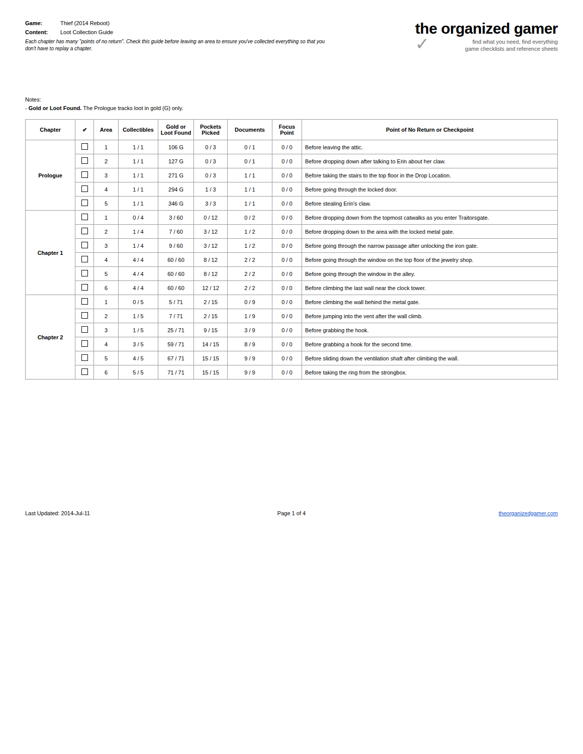Game: Thief (2014 Reboot)
Content: Loot Collection Guide
Each chapter has many "points of no return". Check this guide before leaving an area to ensure you've collected everything so that you don't have to replay a chapter.
the organized gamer
✓ find what you need, find everything
game checklists and reference sheets
Notes:
- Gold or Loot Found. The Prologue tracks loot in gold (G) only.
| Chapter | ✔ | Area | Collectibles | Gold or Loot Found | Pockets Picked | Documents | Focus Point | Point of No Return or Checkpoint |
| --- | --- | --- | --- | --- | --- | --- | --- | --- |
| Prologue | | 1 | 1 / 1 | 106 G | 0 / 3 | 0 / 1 | 0 / 0 | Before leaving the attic. |
| | 2 | 1 / 1 | 127 G | 0 / 3 | 0 / 1 | 0 / 0 | Before dropping down after talking to Erin about her claw. |
| | 3 | 1 / 1 | 271 G | 0 / 3 | 1 / 1 | 0 / 0 | Before taking the stairs to the top floor in the Drop Location. |
| | 4 | 1 / 1 | 294 G | 1 / 3 | 1 / 1 | 0 / 0 | Before going through the locked door. |
| | 5 | 1 / 1 | 346 G | 3 / 3 | 1 / 1 | 0 / 0 | Before stealing Erin's claw. |
| Chapter 1 | | 1 | 0 / 4 | 3 / 60 | 0 / 12 | 0 / 2 | 0 / 0 | Before dropping down from the topmost catwalks as you enter Traitorsgate. |
| | 2 | 1 / 4 | 7 / 60 | 3 / 12 | 1 / 2 | 0 / 0 | Before dropping down to the area with the locked metal gate. |
| | 3 | 1 / 4 | 9 / 60 | 3 / 12 | 1 / 2 | 0 / 0 | Before going through the narrow passage after unlocking the iron gate. |
| | 4 | 4 / 4 | 60 / 60 | 8 / 12 | 2 / 2 | 0 / 0 | Before going through the window on the top floor of the jewelry shop. |
| | 5 | 4 / 4 | 60 / 60 | 8 / 12 | 2 / 2 | 0 / 0 | Before going through the window in the alley. |
| | 6 | 4 / 4 | 60 / 60 | 12 / 12 | 2 / 2 | 0 / 0 | Before climbing the last wall near the clock tower. |
| Chapter 2 | | 1 | 0 / 5 | 5 / 71 | 2 / 15 | 0 / 9 | 0 / 0 | Before climbing the wall behind the metal gate. |
| | 2 | 1 / 5 | 7 / 71 | 2 / 15 | 1 / 9 | 0 / 0 | Before jumping into the vent after the wall climb. |
| | 3 | 1 / 5 | 25 / 71 | 9 / 15 | 3 / 9 | 0 / 0 | Before grabbing the hook. |
| | 4 | 3 / 5 | 59 / 71 | 14 / 15 | 8 / 9 | 0 / 0 | Before grabbing a hook for the second time. |
| | 5 | 4 / 5 | 67 / 71 | 15 / 15 | 9 / 9 | 0 / 0 | Before sliding down the ventilation shaft after climbing the wall. |
| | 6 | 5 / 5 | 71 / 71 | 15 / 15 | 9 / 9 | 0 / 0 | Before taking the ring from the strongbox. |
Last Updated: 2014-Jul-11 Page 1 of 4 theorganizedgamer.com